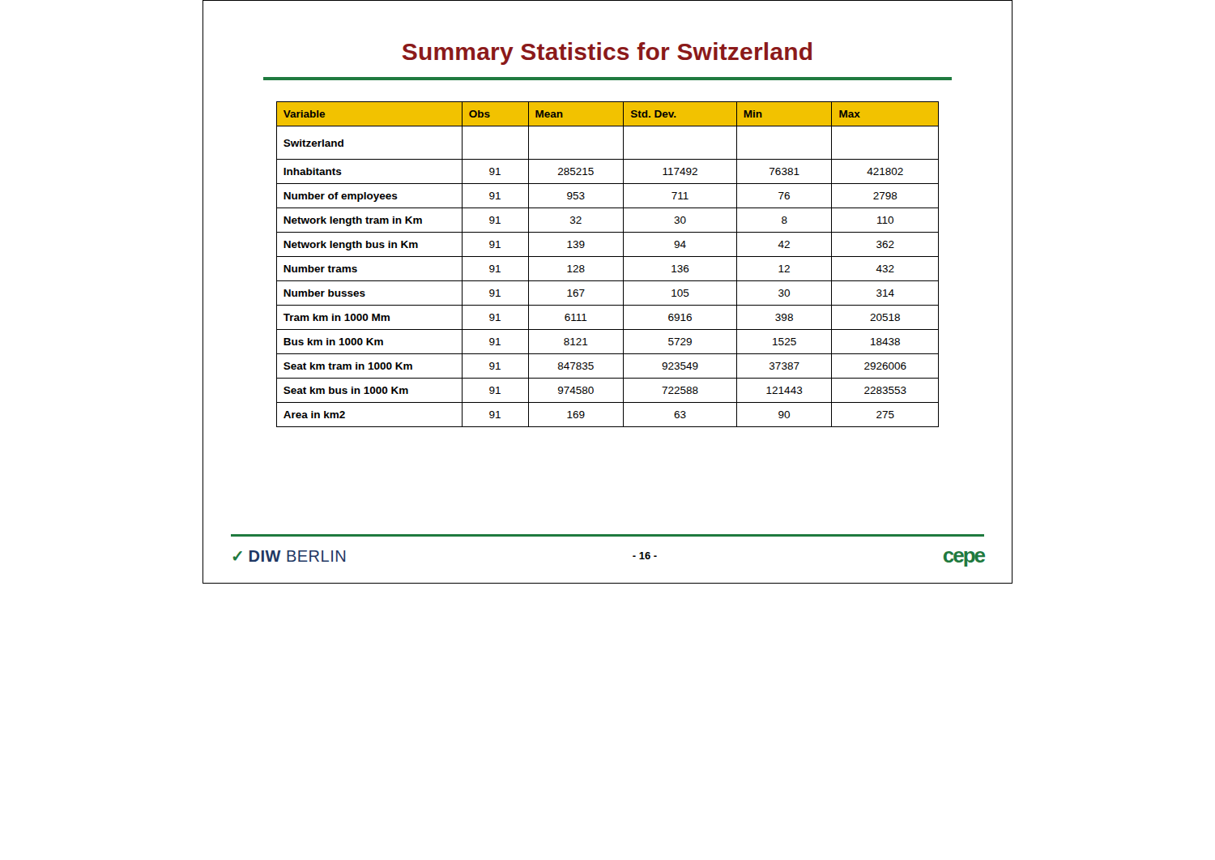Summary Statistics for Switzerland
| Variable | Obs | Mean | Std. Dev. | Min | Max |
| --- | --- | --- | --- | --- | --- |
| Switzerland | | | | | |
| Inhabitants | 91 | 285215 | 117492 | 76381 | 421802 |
| Number of employees | 91 | 953 | 711 | 76 | 2798 |
| Network length tram in Km | 91 | 32 | 30 | 8 | 110 |
| Network length bus in Km | 91 | 139 | 94 | 42 | 362 |
| Number trams | 91 | 128 | 136 | 12 | 432 |
| Number busses | 91 | 167 | 105 | 30 | 314 |
| Tram km in 1000 Mm | 91 | 6111 | 6916 | 398 | 20518 |
| Bus km in 1000 Km | 91 | 8121 | 5729 | 1525 | 18438 |
| Seat km tram in 1000 Km | 91 | 847835 | 923549 | 37387 | 2926006 |
| Seat km bus in 1000 Km | 91 | 974580 | 722588 | 121443 | 2283553 |
| Area in km2 | 91 | 169 | 63 | 90 | 275 |
✓DIW BERLIN
- 16 -
cepe